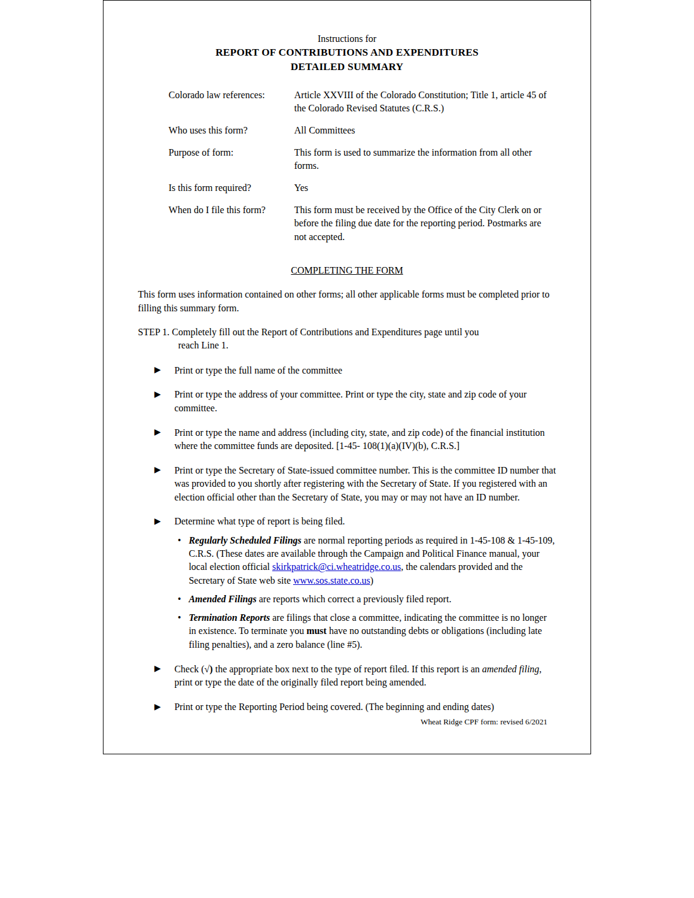Instructions for
REPORT OF CONTRIBUTIONS AND EXPENDITURES
DETAILED SUMMARY
| Colorado law references: | Article XXVIII of the Colorado Constitution; Title 1, article 45 of the Colorado Revised Statutes (C.R.S.) |
| Who uses this form? | All Committees |
| Purpose of form: | This form is used to summarize the information from all other forms. |
| Is this form required? | Yes |
| When do I file this form? | This form must be received by the Office of the City Clerk on or before the filing due date for the reporting period. Postmarks are not accepted. |
COMPLETING THE FORM
This form uses information contained on other forms; all other applicable forms must be completed prior to filling this summary form.
STEP 1. Completely fill out the Report of Contributions and Expenditures page until you reach Line 1.
Print or type the full name of the committee
Print or type the address of your committee. Print or type the city, state and zip code of your committee.
Print or type the name and address (including city, state, and zip code) of the financial institution where the committee funds are deposited. [1-45- 108(1)(a)(IV)(b), C.R.S.]
Print or type the Secretary of State-issued committee number. This is the committee ID number that was provided to you shortly after registering with the Secretary of State. If you registered with an election official other than the Secretary of State, you may or may not have an ID number.
Determine what type of report is being filed.
Regularly Scheduled Filings are normal reporting periods as required in 1-45-108 & 1-45-109, C.R.S. (These dates are available through the Campaign and Political Finance manual, your local election official skirkpatrick@ci.wheatridge.co.us, the calendars provided and the Secretary of State web site www.sos.state.co.us)
Amended Filings are reports which correct a previously filed report.
Termination Reports are filings that close a committee, indicating the committee is no longer in existence. To terminate you must have no outstanding debts or obligations (including late filing penalties), and a zero balance (line #5).
Check (√) the appropriate box next to the type of report filed. If this report is an amended filing, print or type the date of the originally filed report being amended.
Print or type the Reporting Period being covered. (The beginning and ending dates)
Wheat Ridge CPF form: revised 6/2021